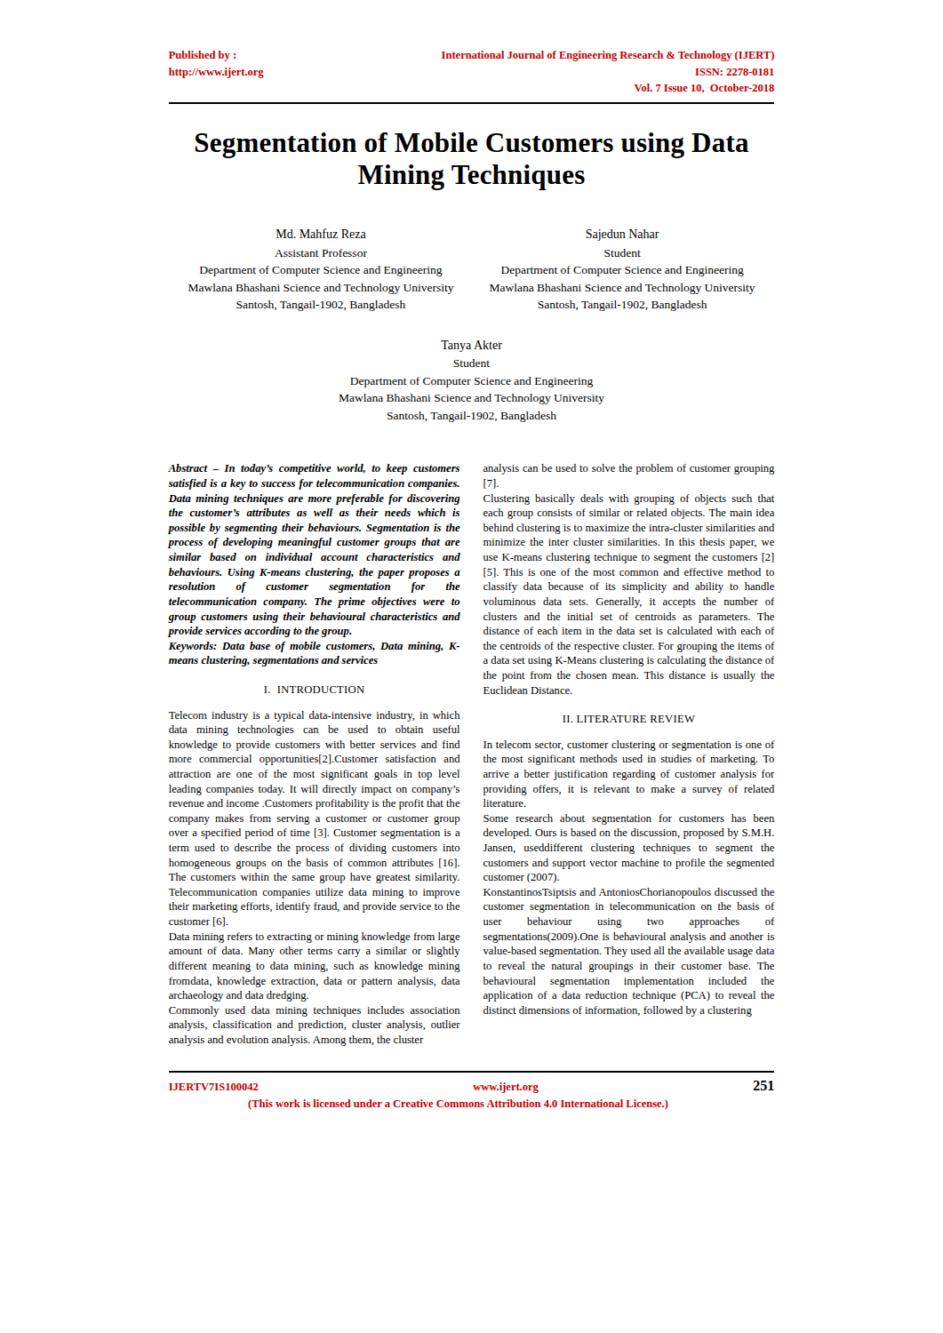Published by :
http://www.ijert.org
International Journal of Engineering Research & Technology (IJERT)
ISSN: 2278-0181
Vol. 7 Issue 10, October-2018
Segmentation of Mobile Customers using Data
Mining Techniques
Md. Mahfuz Reza
Assistant Professor
Department of Computer Science and Engineering
Mawlana Bhashani Science and Technology University
Santosh, Tangail-1902, Bangladesh
Sajedun Nahar
Student
Department of Computer Science and Engineering
Mawlana Bhashani Science and Technology University
Santosh, Tangail-1902, Bangladesh
Tanya Akter
Student
Department of Computer Science and Engineering
Mawlana Bhashani Science and Technology University
Santosh, Tangail-1902, Bangladesh
Abstract – In today’s competitive world, to keep customers satisfied is a key to success for telecommunication companies. Data mining techniques are more preferable for discovering the customer’s attributes as well as their needs which is possible by segmenting their behaviours. Segmentation is the process of developing meaningful customer groups that are similar based on individual account characteristics and behaviours. Using K-means clustering, the paper proposes a resolution of customer segmentation for the telecommunication company. The prime objectives were to group customers using their behavioural characteristics and provide services according to the group.
Keywords: Data base of mobile customers, Data mining, K-means clustering, segmentations and services
I. INTRODUCTION
Telecom industry is a typical data-intensive industry, in which data mining technologies can be used to obtain useful knowledge to provide customers with better services and find more commercial opportunities[2].Customer satisfaction and attraction are one of the most significant goals in top level leading companies today. It will directly impact on company’s revenue and income .Customers profitability is the profit that the company makes from serving a customer or customer group over a specified period of time [3]. Customer segmentation is a term used to describe the process of dividing customers into homogeneous groups on the basis of common attributes [16]. The customers within the same group have greatest similarity. Telecommunication companies utilize data mining to improve their marketing efforts, identify fraud, and provide service to the customer [6].
Data mining refers to extracting or mining knowledge from large amount of data. Many other terms carry a similar or slightly different meaning to data mining, such as knowledge mining fromdata, knowledge extraction, data or pattern analysis, data archaeology and data dredging.
Commonly used data mining techniques includes association analysis, classification and prediction, cluster analysis, outlier analysis and evolution analysis. Among them, the cluster
analysis can be used to solve the problem of customer grouping [7].
Clustering basically deals with grouping of objects such that each group consists of similar or related objects. The main idea behind clustering is to maximize the intra-cluster similarities and minimize the inter cluster similarities. In this thesis paper, we use K-means clustering technique to segment the customers [2] [5]. This is one of the most common and effective method to classify data because of its simplicity and ability to handle voluminous data sets. Generally, it accepts the number of clusters and the initial set of centroids as parameters. The distance of each item in the data set is calculated with each of the centroids of the respective cluster. For grouping the items of a data set using K-Means clustering is calculating the distance of the point from the chosen mean. This distance is usually the Euclidean Distance.
II. LITERATURE REVIEW
In telecom sector, customer clustering or segmentation is one of the most significant methods used in studies of marketing. To arrive a better justification regarding of customer analysis for providing offers, it is relevant to make a survey of related literature.
Some research about segmentation for customers has been developed. Ours is based on the discussion, proposed by S.M.H. Jansen, useddifferent clustering techniques to segment the customers and support vector machine to profile the segmented customer (2007).
KonstantinosTsiptsis and AntoniosChorianopoulos discussed the customer segmentation in telecommunication on the basis of user behaviour using two approaches of segmentations(2009).One is behavioural analysis and another is value-based segmentation. They used all the available usage data to reveal the natural groupings in their customer base. The behavioural segmentation implementation included the application of a data reduction technique (PCA) to reveal the distinct dimensions of information, followed by a clustering
IJERTV7IS100042
www.ijert.org
251
(This work is licensed under a Creative Commons Attribution 4.0 International License.)